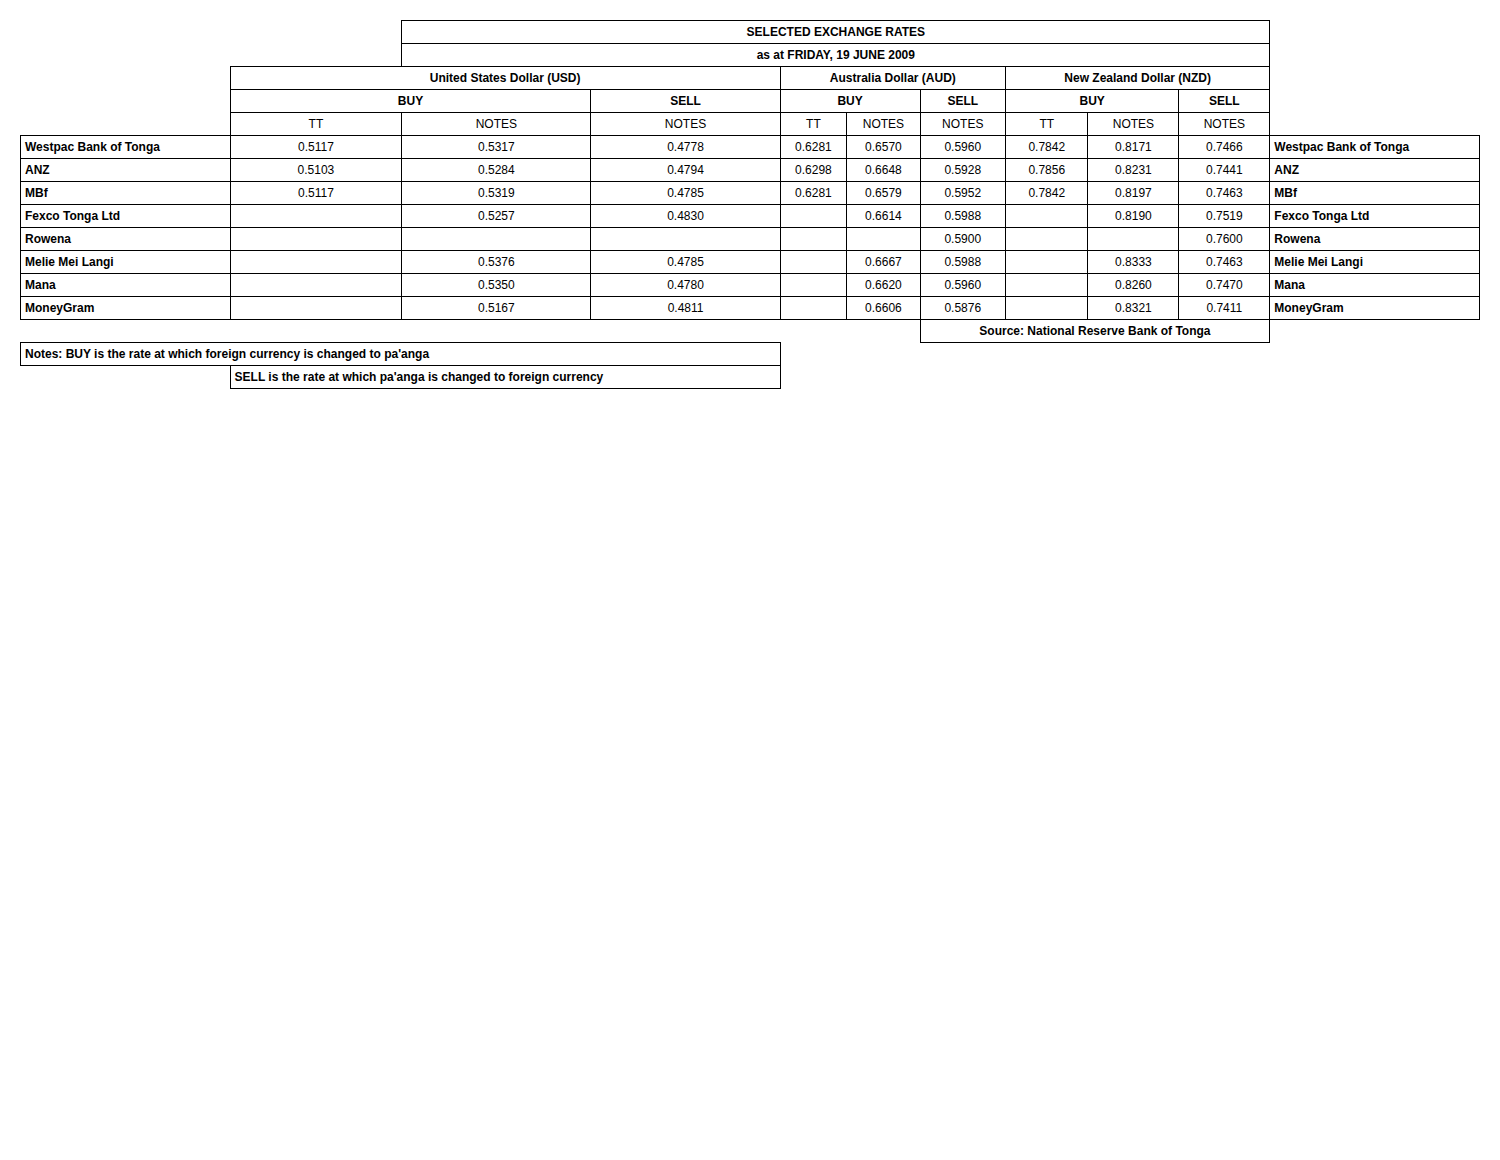| | | SELECTED EXCHANGE RATES | |
| | | as at FRIDAY, 19 JUNE 2009 | |
| | United States Dollar (USD) | Australia Dollar (AUD) | New Zealand Dollar (NZD) | |
| | BUY | SELL | BUY | SELL | BUY | SELL | |
| | TT | NOTES | NOTES | TT | NOTES | NOTES | TT | NOTES | NOTES | |
| Westpac Bank of Tonga | 0.5117 | 0.5317 | 0.4778 | 0.6281 | 0.6570 | 0.5960 | 0.7842 | 0.8171 | 0.7466 | Westpac Bank of Tonga |
| ANZ | 0.5103 | 0.5284 | 0.4794 | 0.6298 | 0.6648 | 0.5928 | 0.7856 | 0.8231 | 0.7441 | ANZ |
| MBf | 0.5117 | 0.5319 | 0.4785 | 0.6281 | 0.6579 | 0.5952 | 0.7842 | 0.8197 | 0.7463 | MBf |
| Fexco Tonga Ltd | | 0.5257 | 0.4830 | | 0.6614 | 0.5988 | | 0.8190 | 0.7519 | Fexco Tonga Ltd |
| Rowena | | | | | | 0.5900 | | | 0.7600 | Rowena |
| Melie Mei Langi | | 0.5376 | 0.4785 | | 0.6667 | 0.5988 | | 0.8333 | 0.7463 | Melie Mei Langi |
| Mana | | 0.5350 | 0.4780 | | 0.6620 | 0.5960 | | 0.8260 | 0.7470 | Mana |
| MoneyGram | | 0.5167 | 0.4811 | | 0.6606 | 0.5876 | | 0.8321 | 0.7411 | MoneyGram |
| | | | | | | Source: National Reserve Bank of Tonga | |
| Notes: BUY is the rate at which foreign currency is changed to pa'anga | | | | | | | |
| | SELL is the rate at which pa'anga is changed to foreign currency | | | | | | | |